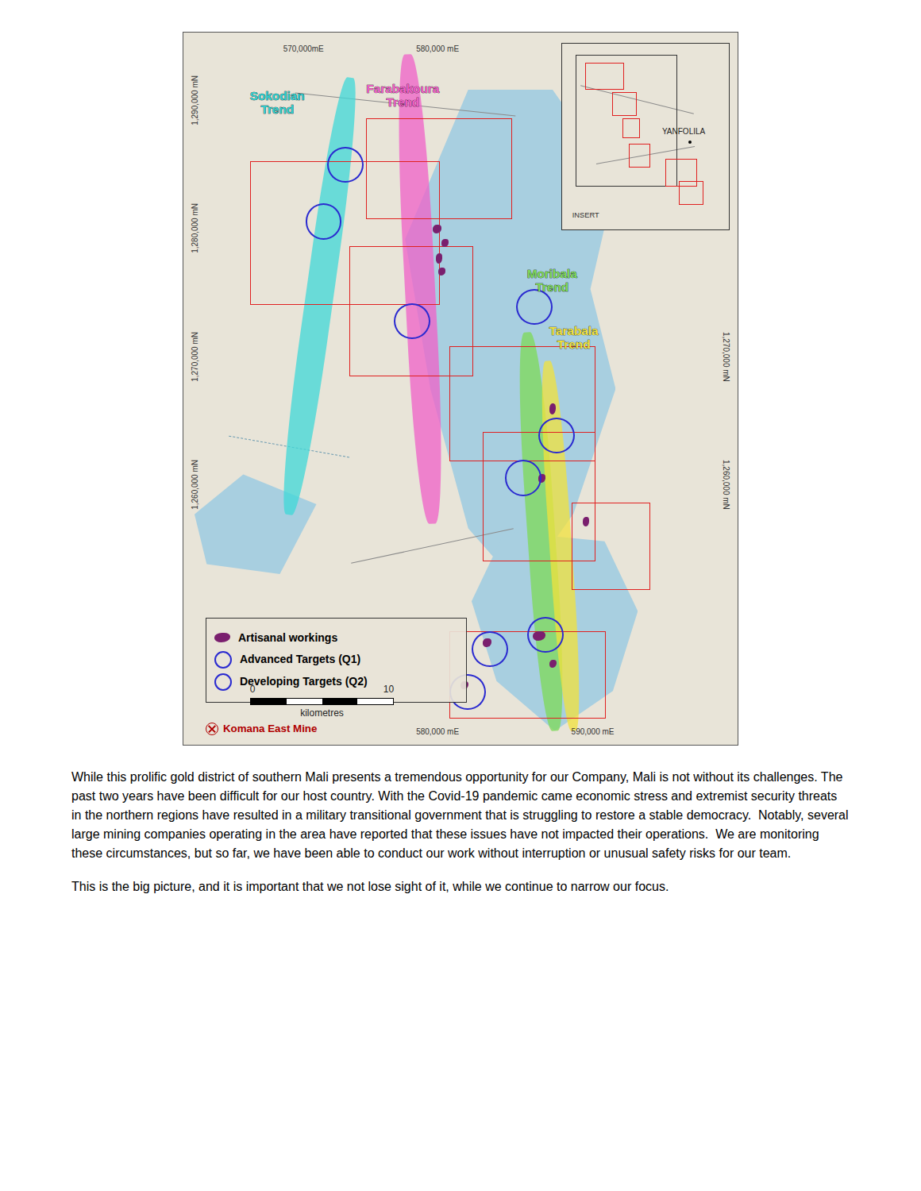Sokodian
Trend
Farabakoura
Trend
Moribala
Trend
Tarabala
Trend
570,000mE
580,000 mE
580,000 mE
590,000 mE
1,290,000 mN
1,280,000 mN
1,270,000 mN
1,260,000 mN
1,270,000 mN
1,260,000 mN
Artisanal workings
Advanced Targets (Q1)
Developing Targets (Q2)
010
kilometres
Komana East Mine
INSERT
YANFOLILA
While this prolific gold district of southern Mali presents a tremendous opportunity for our Company, Mali is not without its challenges. The past two years have been difficult for our host country. With the Covid-19 pandemic came economic stress and extremist security threats in the northern regions have resulted in a military transitional government that is struggling to restore a stable democracy. Notably, several large mining companies operating in the area have reported that these issues have not impacted their operations. We are monitoring these circumstances, but so far, we have been able to conduct our work without interruption or unusual safety risks for our team.
This is the big picture, and it is important that we not lose sight of it, while we continue to narrow our focus.